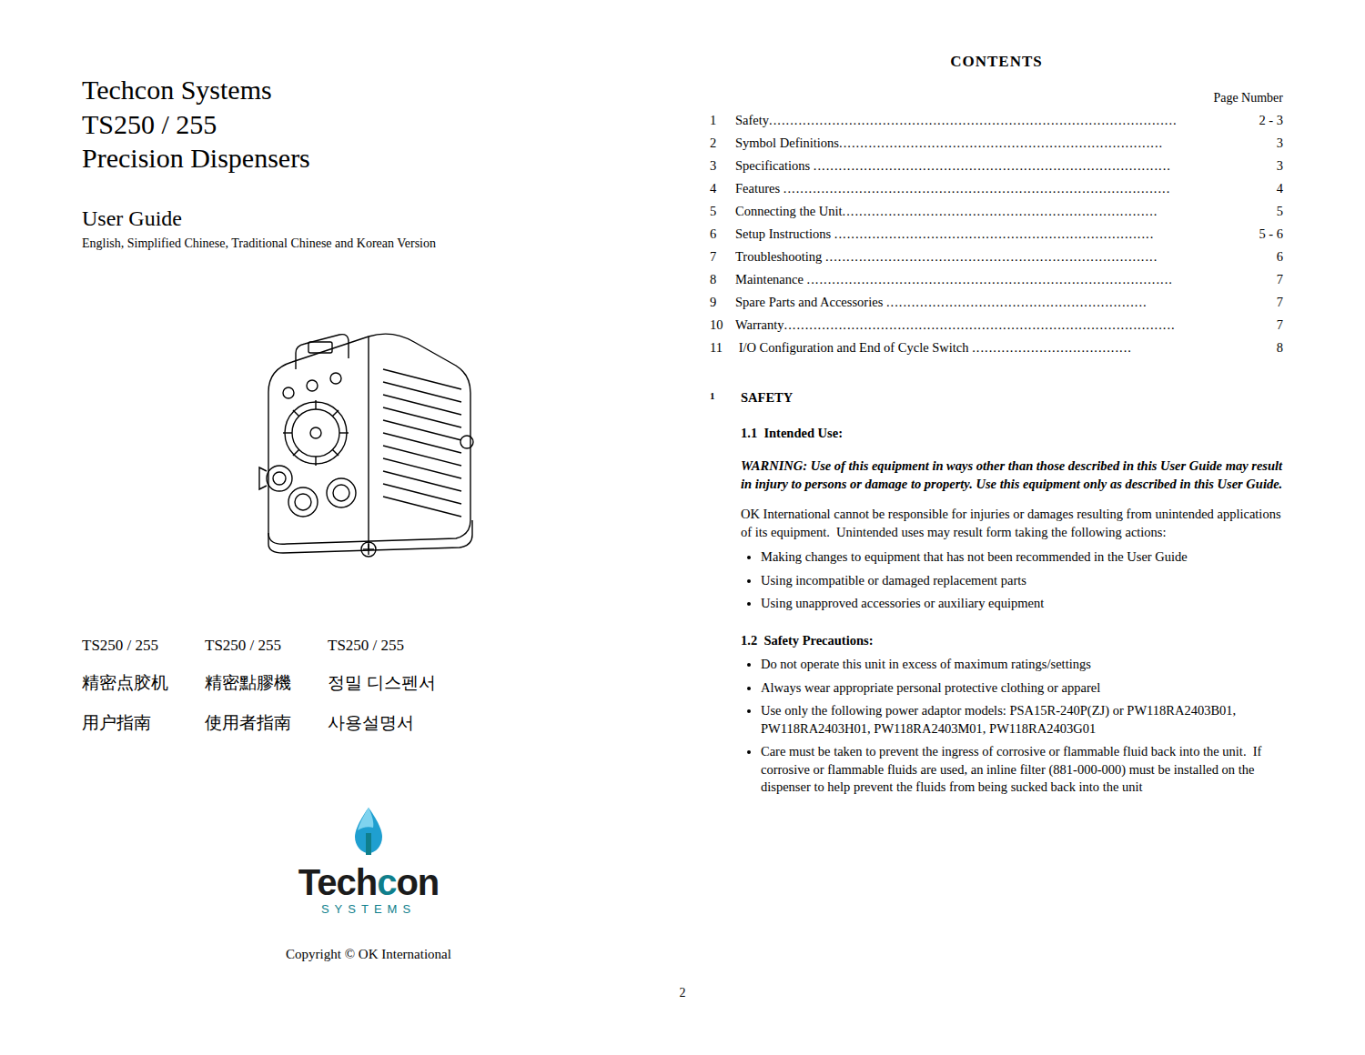Techcon Systems
TS250 / 255
Precision Dispensers
User Guide
English, Simplified Chinese, Traditional Chinese and Korean Version
| TS250 / 255 | TS250 / 255 | TS250 / 255 |
| 精密点胶机 | 精密點膠機 | 정밀 디스펜서 |
| 用户指南 | 使用者指南 | 사용설명서 |
Techcon
SYSTEMS
Copyright © OK International
CONTENTS
Page Number
| 1 | Safety ................................................................................................. | 2 - 3 |
| 2 | Symbol Definitions ............................................................................. | 3 |
| 3 | Specifications ..................................................................................... | 3 |
| 4 | Features ............................................................................................ | 4 |
| 5 | Connecting the Unit ........................................................................... | 5 |
| 6 | Setup Instructions ............................................................................ | 5 - 6 |
| 7 | Troubleshooting ............................................................................... | 6 |
| 8 | Maintenance ....................................................................................... | 7 |
| 9 | Spare Parts and Accessories .............................................................. | 7 |
| 10 | Warranty ............................................................................................. | 7 |
| 11 | I/O Configuration and End of Cycle Switch ...................................... | 8 |
1 SAFETY
1.1 Intended Use:
WARNING: Use of this equipment in ways other than those described in this User Guide may result in injury to persons or damage to property. Use this equipment only as described in this User Guide.
OK International cannot be responsible for injuries or damages resulting from unintended applications of its equipment. Unintended uses may result form taking the following actions:
Making changes to equipment that has not been recommended in the User Guide
Using incompatible or damaged replacement parts
Using unapproved accessories or auxiliary equipment
1.2 Safety Precautions:
Do not operate this unit in excess of maximum ratings/settings
Always wear appropriate personal protective clothing or apparel
Use only the following power adaptor models: PSA15R-240P(ZJ) or PW118RA2403B01, PW118RA2403H01, PW118RA2403M01, PW118RA2403G01
Care must be taken to prevent the ingress of corrosive or flammable fluid back into the unit. If corrosive or flammable fluids are used, an inline filter (881-000-000) must be installed on the dispenser to help prevent the fluids from being sucked back into the unit
2